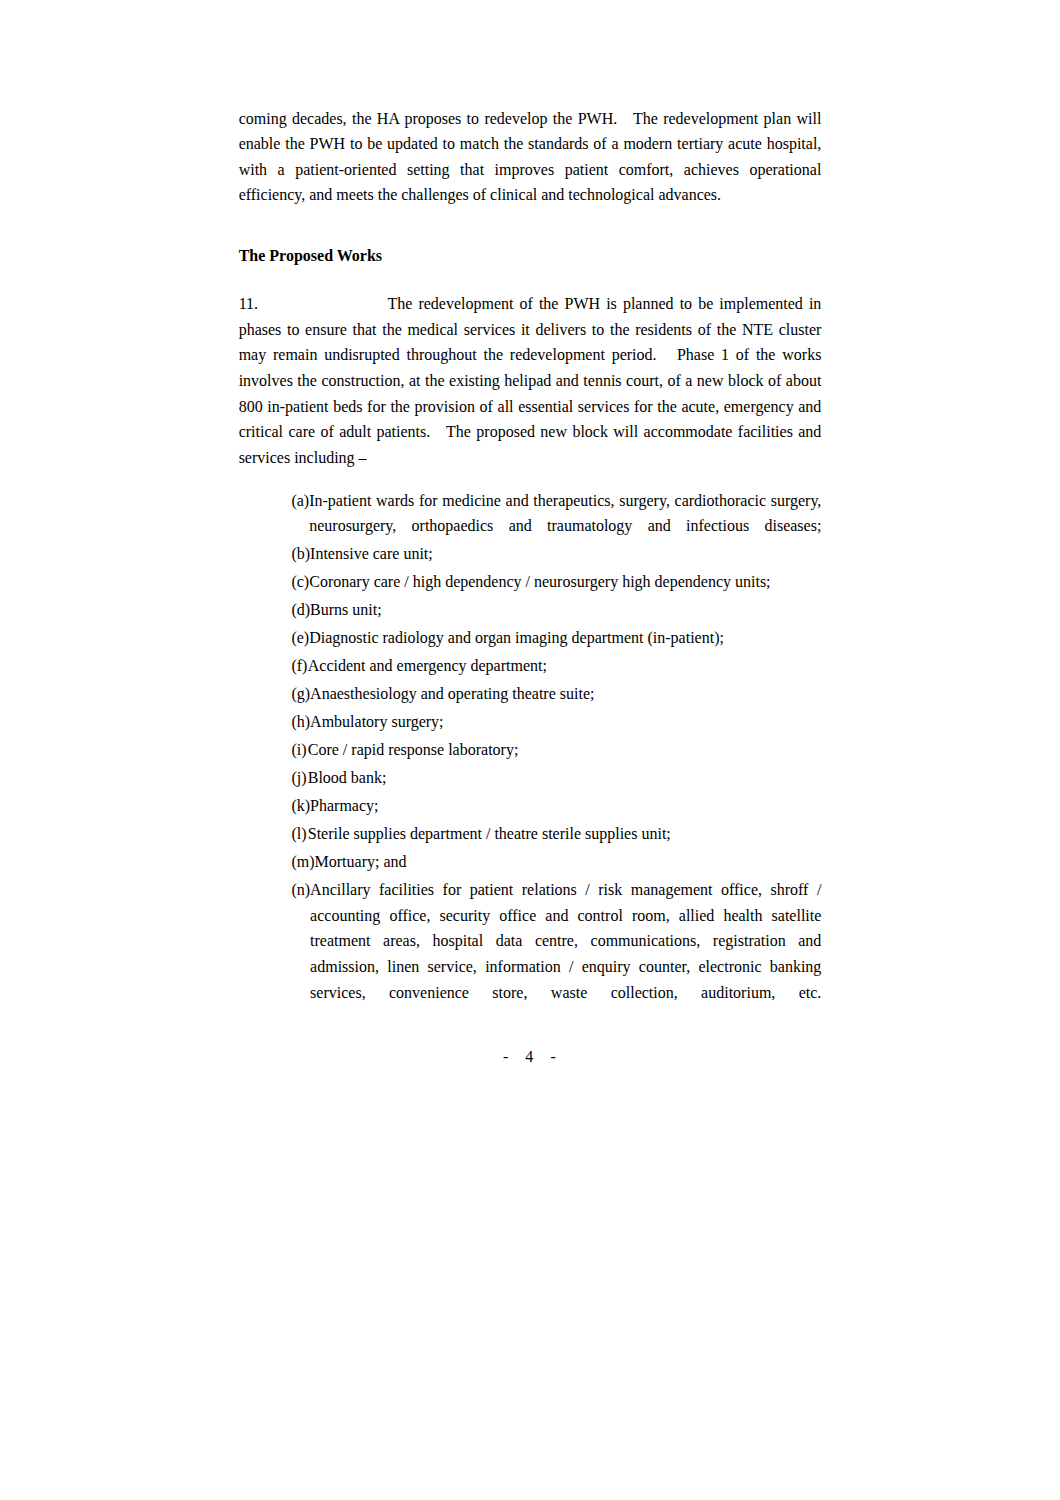coming decades, the HA proposes to redevelop the PWH. The redevelopment plan will enable the PWH to be updated to match the standards of a modern tertiary acute hospital, with a patient-oriented setting that improves patient comfort, achieves operational efficiency, and meets the challenges of clinical and technological advances.
The Proposed Works
11. The redevelopment of the PWH is planned to be implemented in phases to ensure that the medical services it delivers to the residents of the NTE cluster may remain undisrupted throughout the redevelopment period. Phase 1 of the works involves the construction, at the existing helipad and tennis court, of a new block of about 800 in-patient beds for the provision of all essential services for the acute, emergency and critical care of adult patients. The proposed new block will accommodate facilities and services including –
(a) In-patient wards for medicine and therapeutics, surgery, cardiothoracic surgery, neurosurgery, orthopaedics and traumatology and infectious diseases;
(b) Intensive care unit;
(c) Coronary care / high dependency / neurosurgery high dependency units;
(d) Burns unit;
(e) Diagnostic radiology and organ imaging department (in-patient);
(f) Accident and emergency department;
(g) Anaesthesiology and operating theatre suite;
(h) Ambulatory surgery;
(i) Core / rapid response laboratory;
(j) Blood bank;
(k) Pharmacy;
(l) Sterile supplies department / theatre sterile supplies unit;
(m) Mortuary; and
(n) Ancillary facilities for patient relations / risk management office, shroff / accounting office, security office and control room, allied health satellite treatment areas, hospital data centre, communications, registration and admission, linen service, information / enquiry counter, electronic banking services, convenience store, waste collection, auditorium, etc.
- 4 -